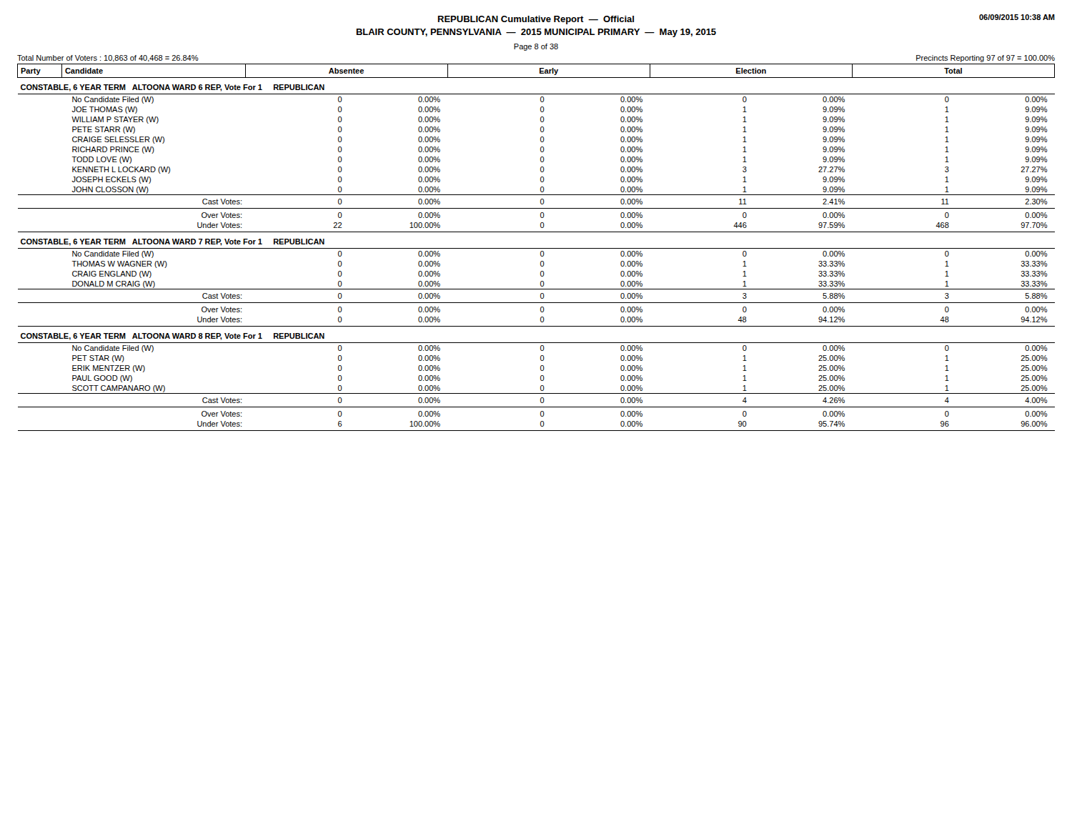06/09/2015 10:38 AM
REPUBLICAN Cumulative Report — Official
BLAIR COUNTY, PENNSYLVANIA — 2015 MUNICIPAL PRIMARY — May 19, 2015
Page 8 of 38
Total Number of Voters : 10,863 of 40,468 = 26.84%
Precincts Reporting 97 of 97 = 100.00%
| Party | Candidate | Absentee | Early | Election | Total |
| --- | --- | --- | --- | --- | --- |
| CONSTABLE, 6 YEAR TERM ALTOONA WARD 6 REP, Vote For 1 REPUBLICAN |
| | No Candidate Filed (W) | 0 | 0.00% | 0 | 0.00% | 0 | 0.00% | 0 | 0.00% |
| | JOE THOMAS (W) | 0 | 0.00% | 0 | 0.00% | 1 | 9.09% | 1 | 9.09% |
| | WILLIAM P STAYER (W) | 0 | 0.00% | 0 | 0.00% | 1 | 9.09% | 1 | 9.09% |
| | PETE STARR (W) | 0 | 0.00% | 0 | 0.00% | 1 | 9.09% | 1 | 9.09% |
| | CRAIGE SELESSLER (W) | 0 | 0.00% | 0 | 0.00% | 1 | 9.09% | 1 | 9.09% |
| | RICHARD PRINCE (W) | 0 | 0.00% | 0 | 0.00% | 1 | 9.09% | 1 | 9.09% |
| | TODD LOVE (W) | 0 | 0.00% | 0 | 0.00% | 1 | 9.09% | 1 | 9.09% |
| | KENNETH L LOCKARD (W) | 0 | 0.00% | 0 | 0.00% | 3 | 27.27% | 3 | 27.27% |
| | JOSEPH ECKELS (W) | 0 | 0.00% | 0 | 0.00% | 1 | 9.09% | 1 | 9.09% |
| | JOHN CLOSSON (W) | 0 | 0.00% | 0 | 0.00% | 1 | 9.09% | 1 | 9.09% |
| | Cast Votes: | 0 | 0.00% | 0 | 0.00% | 11 | 2.41% | 11 | 2.30% |
| | Over Votes: | 0 | 0.00% | 0 | 0.00% | 0 | 0.00% | 0 | 0.00% |
| | Under Votes: | 22 | 100.00% | 0 | 0.00% | 446 | 97.59% | 468 | 97.70% |
| CONSTABLE, 6 YEAR TERM ALTOONA WARD 7 REP, Vote For 1 REPUBLICAN |
| | No Candidate Filed (W) | 0 | 0.00% | 0 | 0.00% | 0 | 0.00% | 0 | 0.00% |
| | THOMAS W WAGNER (W) | 0 | 0.00% | 0 | 0.00% | 1 | 33.33% | 1 | 33.33% |
| | CRAIG ENGLAND (W) | 0 | 0.00% | 0 | 0.00% | 1 | 33.33% | 1 | 33.33% |
| | DONALD M CRAIG (W) | 0 | 0.00% | 0 | 0.00% | 1 | 33.33% | 1 | 33.33% |
| | Cast Votes: | 0 | 0.00% | 0 | 0.00% | 3 | 5.88% | 3 | 5.88% |
| | Over Votes: | 0 | 0.00% | 0 | 0.00% | 0 | 0.00% | 0 | 0.00% |
| | Under Votes: | 0 | 0.00% | 0 | 0.00% | 48 | 94.12% | 48 | 94.12% |
| CONSTABLE, 6 YEAR TERM ALTOONA WARD 8 REP, Vote For 1 REPUBLICAN |
| | No Candidate Filed (W) | 0 | 0.00% | 0 | 0.00% | 0 | 0.00% | 0 | 0.00% |
| | PET STAR (W) | 0 | 0.00% | 0 | 0.00% | 1 | 25.00% | 1 | 25.00% |
| | ERIK MENTZER (W) | 0 | 0.00% | 0 | 0.00% | 1 | 25.00% | 1 | 25.00% |
| | PAUL GOOD (W) | 0 | 0.00% | 0 | 0.00% | 1 | 25.00% | 1 | 25.00% |
| | SCOTT CAMPANARO (W) | 0 | 0.00% | 0 | 0.00% | 1 | 25.00% | 1 | 25.00% |
| | Cast Votes: | 0 | 0.00% | 0 | 0.00% | 4 | 4.26% | 4 | 4.00% |
| | Over Votes: | 0 | 0.00% | 0 | 0.00% | 0 | 0.00% | 0 | 0.00% |
| | Under Votes: | 6 | 100.00% | 0 | 0.00% | 90 | 95.74% | 96 | 96.00% |